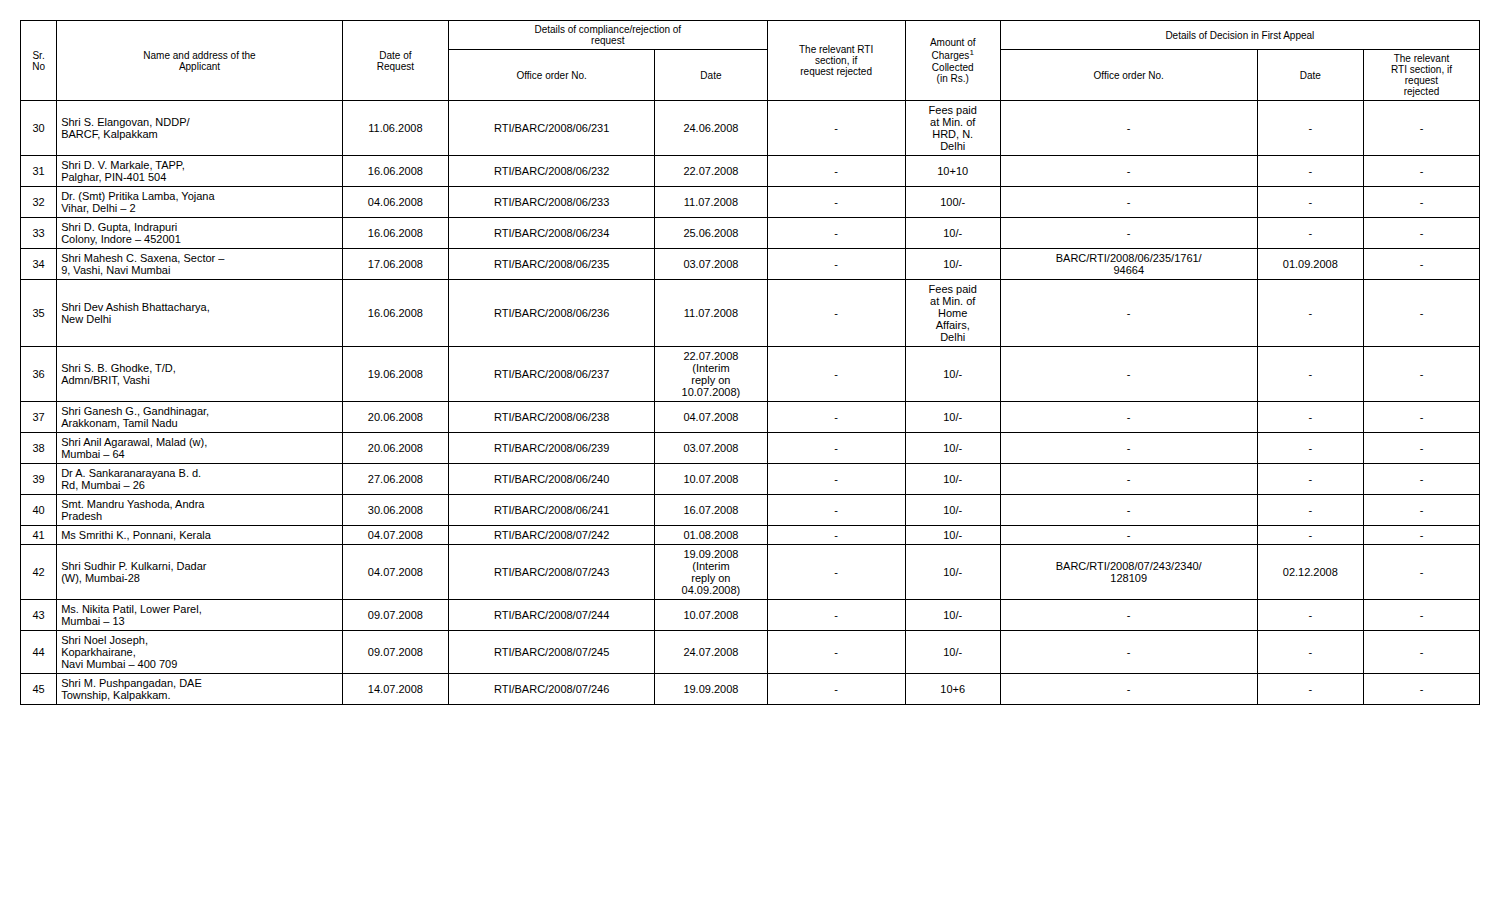| Sr. No | Name and address of the Applicant | Date of Request | Details of compliance/rejection of request | The relevant RTI section, if request rejected | Amount of Charges 1 Collected (in Rs.) | Details of Decision in First Appeal |
| --- | --- | --- | --- | --- | --- | --- |
| Office order No. | Date | Office order No. | Date | The relevant RTI section, if request rejected |
| 30 | Shri S. Elangovan, NDDP/ BARCF, Kalpakkam | 11.06.2008 | RTI/BARC/2008/06/231 | 24.06.2008 | - | Fees paid at Min. of HRD, N. Delhi | - | - | - |
| 31 | Shri D. V. Markale, TAPP, Palghar, PIN-401 504 | 16.06.2008 | RTI/BARC/2008/06/232 | 22.07.2008 | - | 10+10 | - | - | - |
| 32 | Dr. (Smt) Pritika Lamba, Yojana Vihar, Delhi – 2 | 04.06.2008 | RTI/BARC/2008/06/233 | 11.07.2008 | - | 100/- | - | - | - |
| 33 | Shri D. Gupta, Indrapuri Colony, Indore – 452001 | 16.06.2008 | RTI/BARC/2008/06/234 | 25.06.2008 | - | 10/- | - | - | - |
| 34 | Shri Mahesh C. Saxena, Sector – 9, Vashi, Navi Mumbai | 17.06.2008 | RTI/BARC/2008/06/235 | 03.07.2008 | - | 10/- | BARC/RTI/2008/06/235/1761/ 94664 | 01.09.2008 | - |
| 35 | Shri Dev Ashish Bhattacharya, New Delhi | 16.06.2008 | RTI/BARC/2008/06/236 | 11.07.2008 | - | Fees paid at Min. of Home Affairs, Delhi | - | - | - |
| 36 | Shri S. B. Ghodke, T/D, Admn/BRIT, Vashi | 19.06.2008 | RTI/BARC/2008/06/237 | 22.07.2008 (Interim reply on 10.07.2008) | - | 10/- | - | - | - |
| 37 | Shri Ganesh G., Gandhinagar, Arakkonam, Tamil Nadu | 20.06.2008 | RTI/BARC/2008/06/238 | 04.07.2008 | - | 10/- | - | - | - |
| 38 | Shri Anil Agarawal, Malad (w), Mumbai – 64 | 20.06.2008 | RTI/BARC/2008/06/239 | 03.07.2008 | - | 10/- | - | - | - |
| 39 | Dr A. Sankaranarayana B. d. Rd, Mumbai – 26 | 27.06.2008 | RTI/BARC/2008/06/240 | 10.07.2008 | - | 10/- | - | - | - |
| 40 | Smt. Mandru Yashoda, Andra Pradesh | 30.06.2008 | RTI/BARC/2008/06/241 | 16.07.2008 | - | 10/- | - | - | - |
| 41 | Ms Smrithi K., Ponnani, Kerala | 04.07.2008 | RTI/BARC/2008/07/242 | 01.08.2008 | - | 10/- | - | - | - |
| 42 | Shri Sudhir P. Kulkarni, Dadar (W), Mumbai-28 | 04.07.2008 | RTI/BARC/2008/07/243 | 19.09.2008 (Interim reply on 04.09.2008) | - | 10/- | BARC/RTI/2008/07/243/2340/ 128109 | 02.12.2008 | - |
| 43 | Ms. Nikita Patil, Lower Parel, Mumbai – 13 | 09.07.2008 | RTI/BARC/2008/07/244 | 10.07.2008 | - | 10/- | - | - | - |
| 44 | Shri Noel Joseph, Koparkhairane, Navi Mumbai – 400 709 | 09.07.2008 | RTI/BARC/2008/07/245 | 24.07.2008 | - | 10/- | - | - | - |
| 45 | Shri M. Pushpangadan, DAE Township, Kalpakkam. | 14.07.2008 | RTI/BARC/2008/07/246 | 19.09.2008 | - | 10+6 | - | - | - |